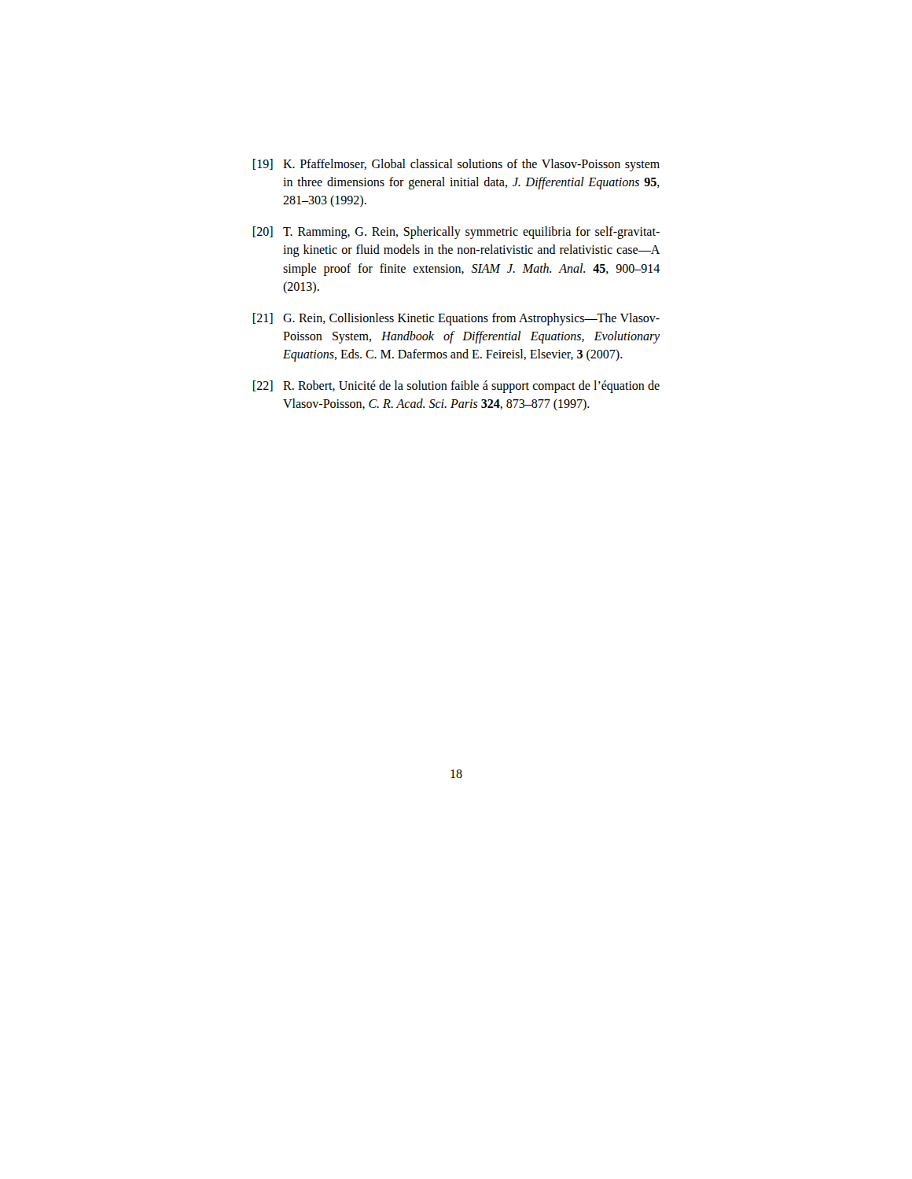[19] K. Pfaffelmoser, Global classical solutions of the Vlasov-Poisson system in three dimensions for general initial data, J. Differential Equations 95, 281–303 (1992).
[20] T. Ramming, G. Rein, Spherically symmetric equilibria for self-gravitating kinetic or fluid models in the non-relativistic and relativistic case—A simple proof for finite extension, SIAM J. Math. Anal. 45, 900–914 (2013).
[21] G. Rein, Collisionless Kinetic Equations from Astrophysics—The Vlasov-Poisson System, Handbook of Differential Equations, Evolutionary Equations, Eds. C. M. Dafermos and E. Feireisl, Elsevier, 3 (2007).
[22] R. Robert, Unicité de la solution faible á support compact de l’équation de Vlasov-Poisson, C. R. Acad. Sci. Paris 324, 873–877 (1997).
18